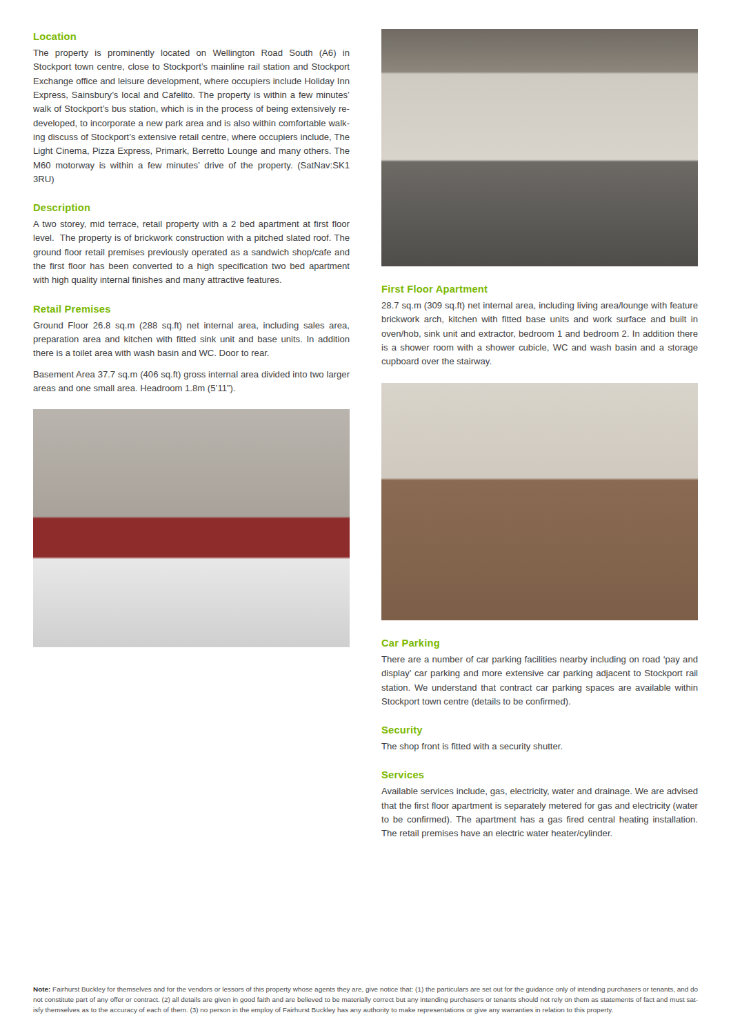Location
The property is prominently located on Wellington Road South (A6) in Stockport town centre, close to Stockport’s mainline rail station and Stockport Exchange office and leisure development, where occupiers include Holiday Inn Express, Sainsbury’s local and Cafelito. The property is within a few minutes’ walk of Stockport’s bus station, which is in the process of being extensively re-developed, to incorporate a new park area and is also within comfortable walking discuss of Stockport’s extensive retail centre, where occupiers include, The Light Cinema, Pizza Express, Primark, Berretto Lounge and many others. The M60 motorway is within a few minutes’ drive of the property. (SatNav:SK1 3RU)
Description
A two storey, mid terrace, retail property with a 2 bed apartment at first floor level. The property is of brickwork construction with a pitched slated roof. The ground floor retail premises previously operated as a sandwich shop/cafe and the first floor has been converted to a high specification two bed apartment with high quality internal finishes and many attractive features.
Retail Premises
Ground Floor 26.8 sq.m (288 sq.ft) net internal area, including sales area, preparation area and kitchen with fitted sink unit and base units. In addition there is a toilet area with wash basin and WC. Door to rear.
Basement Area 37.7 sq.m (406 sq.ft) gross internal area divided into two larger areas and one small area. Headroom 1.8m (5’11”).
First Floor Apartment
28.7 sq.m (309 sq.ft) net internal area, including living area/lounge with feature brickwork arch, kitchen with fitted base units and work surface and built in oven/hob, sink unit and extractor, bedroom 1 and bedroom 2. In addition there is a shower room with a shower cubicle, WC and wash basin and a storage cupboard over the stairway.
Car Parking
There are a number of car parking facilities nearby including on road ‘pay and display’ car parking and more extensive car parking adjacent to Stockport rail station. We understand that contract car parking spaces are available within Stockport town centre (details to be confirmed).
Security
The shop front is fitted with a security shutter.
Services
Available services include, gas, electricity, water and drainage. We are advised that the first floor apartment is separately metered for gas and electricity (water to be confirmed). The apartment has a gas fired central heating installation. The retail premises have an electric water heater/cylinder.
Note: Fairhurst Buckley for themselves and for the vendors or lessors of this property whose agents they are, give notice that: (1) the particulars are set out for the guidance only of intending purchasers or tenants, and do not constitute part of any offer or contract. (2) all details are given in good faith and are believed to be materially correct but any intending purchasers or tenants should not rely on them as statements of fact and must satisfy themselves as to the accuracy of each of them. (3) no person in the employ of Fairhurst Buckley has any authority to make representations or give any warranties in relation to this property.